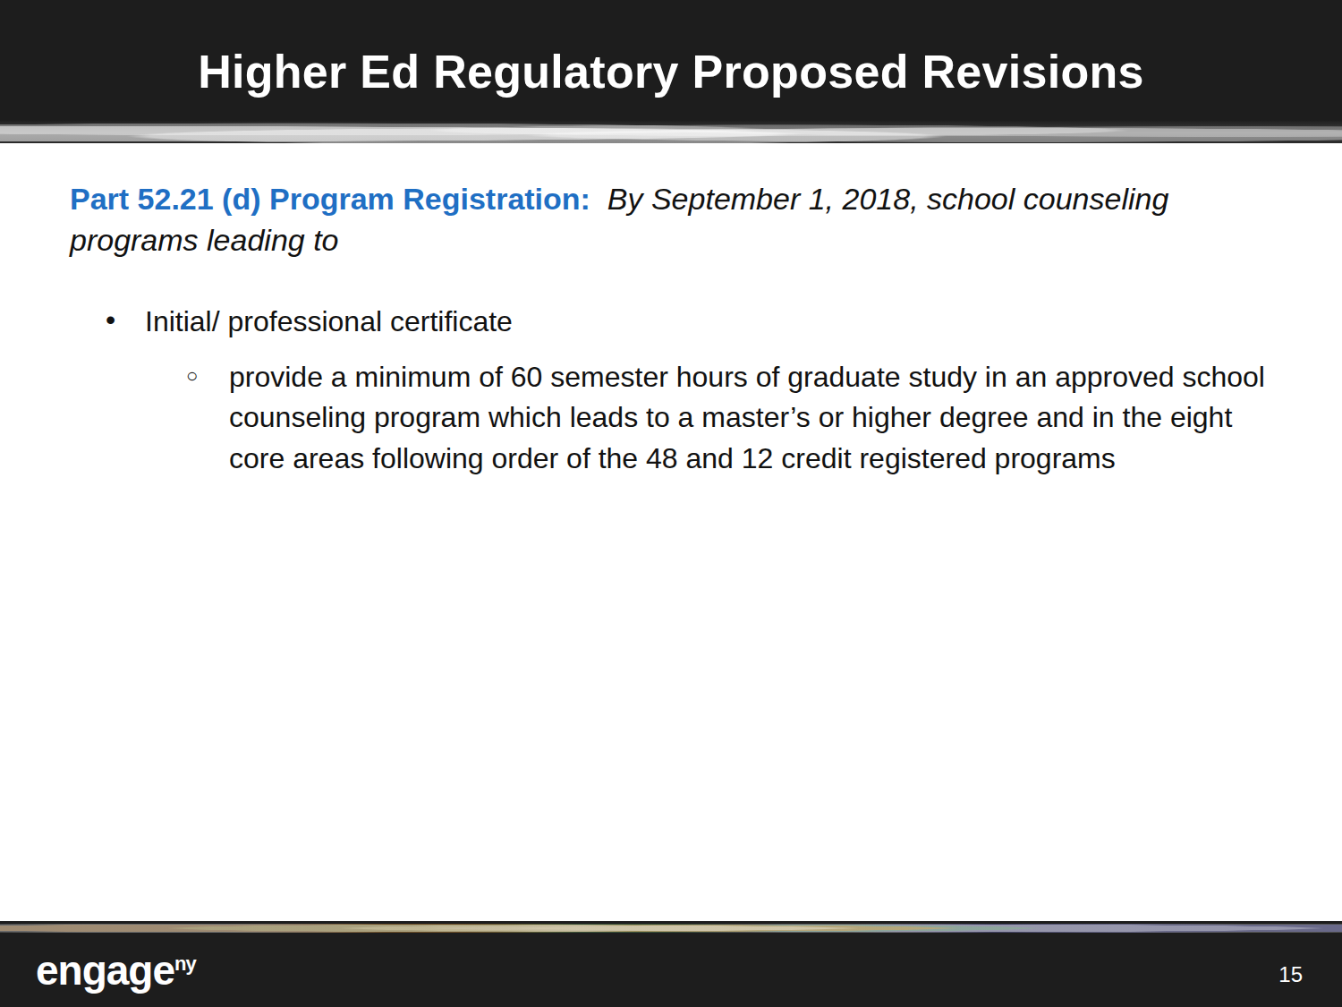Higher Ed Regulatory Proposed Revisions
Part 52.21 (d) Program Registration: By September 1, 2018, school counseling programs leading to
Initial/ professional certificate
provide a minimum of 60 semester hours of graduate study in an approved school counseling program which leads to a master’s or higher degree and in the eight core areas following order of the 48 and 12 credit registered programs
engageny
15